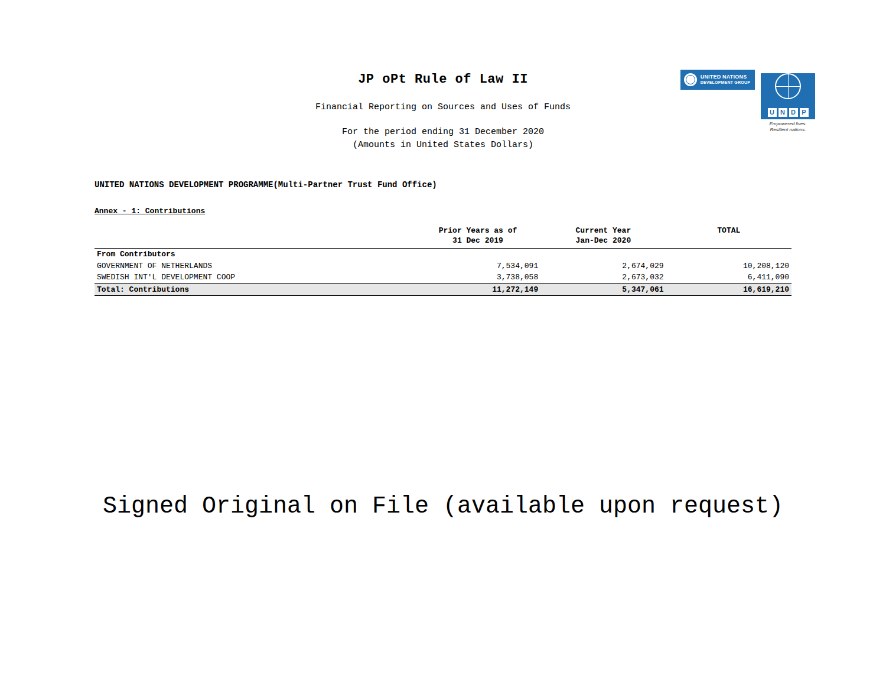UNITED NATIONS
DEVELOPMENT GROUP
UNDP
Empowered lives.
Resilient nations.
JP oPt Rule of Law II
Financial Reporting on Sources and Uses of Funds
For the period ending 31 December 2020
(Amounts in United States Dollars)
UNITED NATIONS DEVELOPMENT PROGRAMME(Multi-Partner Trust Fund Office)
Annex - 1: Contributions
| | Prior Years as of | Current Year | TOTAL |
| --- | --- | --- | --- |
| | 31 Dec 2019 | Jan-Dec 2020 | |
| From Contributors | | | |
| GOVERNMENT OF NETHERLANDS | 7,534,091 | 2,674,029 | 10,208,120 |
| SWEDISH INT'L DEVELOPMENT COOP | 3,738,058 | 2,673,032 | 6,411,090 |
| Total: Contributions | 11,272,149 | 5,347,061 | 16,619,210 |
Signed Original on File (available upon request)